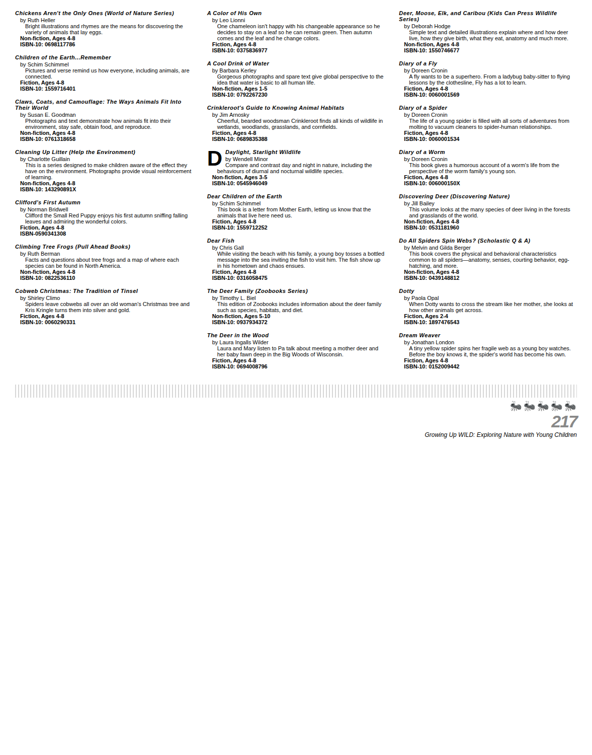Chickens Aren't the Only Ones (World of Nature Series)
by Ruth Heller
Bright illustrations and rhymes are the means for discovering the variety of animals that lay eggs.
Non-fiction, Ages 4-8
ISBN-10: 0698117786
Children of the Earth...Remember
by Schim Schimmel
Pictures and verse remind us how everyone, including animals, are connected.
Fiction, Ages 4-8
ISBN-10: 1559716401
Claws, Coats, and Camouflage: The Ways Animals Fit Into Their World
by Susan E. Goodman
Photographs and text demonstrate how animals fit into their environment, stay safe, obtain food, and reproduce.
Non-fiction, Ages 4-8
ISBN-10: 0761318658
Cleaning Up Litter (Help the Environment)
by Charlotte Guillain
This is a series designed to make children aware of the effect they have on the environment. Photographs provide visual reinforcement of learning.
Non-fiction, Ages 4-8
ISBN-10: 143290891X
Clifford's First Autumn
by Norman Bridwell
Clifford the Small Red Puppy enjoys his first autumn sniffing falling leaves and admiring the wonderful colors.
Fiction, Ages 4-8
ISBN-0590341308
Climbing Tree Frogs (Pull Ahead Books)
by Ruth Berman
Facts and questions about tree frogs and a map of where each species can be found in North America.
Non-fiction, Ages 4-8
ISBN-10: 0822536110
Cobweb Christmas: The Tradition of Tinsel
by Shirley Climo
Spiders leave cobwebs all over an old woman's Christmas tree and Kris Kringle turns them into silver and gold.
Fiction, Ages 4-8
ISBN-10: 0060290331
A Color of His Own
by Leo Lionni
One chameleon isn't happy with his changeable appearance so he decides to stay on a leaf so he can remain green. Then autumn comes and the leaf and he change colors.
Fiction, Ages 4-8
ISBN-10: 0375836977
A Cool Drink of Water
by Barbara Kerley
Gorgeous photographs and spare text give global perspective to the idea that water is basic to all human life.
Non-fiction, Ages 1-5
ISBN-10: 0792267230
Crinkleroot's Guide to Knowing Animal Habitats
by Jim Arnosky
Cheerful, bearded woodsman Crinkleroot finds all kinds of wildlife in wetlands, woodlands, grasslands, and cornfields.
Fiction, Ages 4-8
ISBN-10: 0689835388
D
Daylight, Starlight Wildlife
by Wendell Minor
Compare and contrast day and night in nature, including the behaviours of diurnal and nocturnal wildlife species.
Non-fiction, Ages 3-5
ISBN-10: 0545946049
Dear Children of the Earth
by Schim Schimmel
This book is a letter from Mother Earth, letting us know that the animals that live here need us.
Fiction, Ages 4-8
ISBN-10: 1559712252
Dear Fish
by Chris Gall
While visiting the beach with his family, a young boy tosses a bottled message into the sea inviting the fish to visit him. The fish show up in his hometown and chaos ensues.
Fiction, Ages 4-8
ISBN-10: 0316058475
The Deer Family (Zoobooks Series)
by Timothy L. Biel
This edition of Zoobooks includes information about the deer family such as species, habitats, and diet.
Non-fiction, Ages 5-10
ISBN-10: 0937934372
The Deer in the Wood
by Laura Ingalls Wilder
Laura and Mary listen to Pa talk about meeting a mother deer and her baby fawn deep in the Big Woods of Wisconsin.
Fiction, Ages 4-8
ISBN-10: 0694008796
Deer, Moose, Elk, and Caribou (Kids Can Press Wildlife Series)
by Deborah Hodge
Simple text and detailed illustrations explain where and how deer live, how they give birth, what they eat, anatomy and much more.
Non-fiction, Ages 4-8
ISBN-10: 1550746677
Diary of a Fly
by Doreen Cronin
A fly wants to be a superhero. From a ladybug baby-sitter to flying lessons by the clothesline, Fly has a lot to learn.
Fiction, Ages 4-8
ISBN-10: 0060001569
Diary of a Spider
by Doreen Cronin
The life of a young spider is filled with all sorts of adventures from molting to vacuum cleaners to spider-human relationships.
Fiction, Ages 4-8
ISBN-10: 0060001534
Diary of a Worm
by Doreen Cronin
This book gives a humorous account of a worm's life from the perspective of the worm family's young son.
Fiction, Ages 4-8
ISBN-10: 006000150X
Discovering Deer (Discovering Nature)
by Jill Bailey
This volume looks at the many species of deer living in the forests and grasslands of the world.
Non-fiction, Ages 4-8
ISBN-10: 0531181960
Do All Spiders Spin Webs? (Scholastic Q & A)
by Melvin and Gilda Berger
This book covers the physical and behavioral characteristics common to all spiders—anatomy, senses, courting behavior, egg-hatching, and more.
Non-fiction, Ages 4-8
ISBN-10: 0439148812
Dotty
by Paola Opal
When Dotty wants to cross the stream like her mother, she looks at how other animals get across.
Fiction, Ages 2-4
ISBN-10: 1897476543
Dream Weaver
by Jonathan London
A tiny yellow spider spins her fragile web as a young boy watches. Before the boy knows it, the spider's world has become his own.
Fiction, Ages 4-8
ISBN-10: 0152009442
🐜🐜🐜🐜🐜
217
Growing Up WILD: Exploring Nature with Young Children